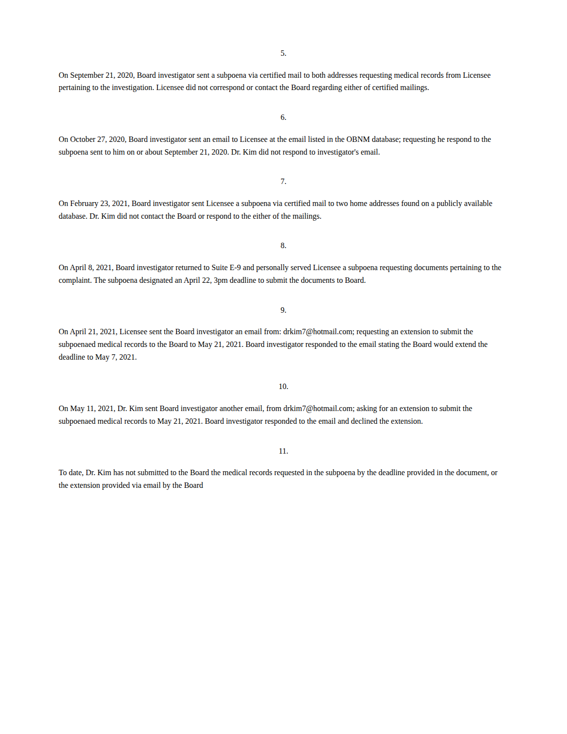5.
On September 21, 2020, Board investigator sent a subpoena via certified mail to both addresses requesting medical records from Licensee pertaining to the investigation. Licensee did not correspond or contact the Board regarding either of certified mailings.
6.
On October 27, 2020, Board investigator sent an email to Licensee at the email listed in the OBNM database; requesting he respond to the subpoena sent to him on or about September 21, 2020. Dr. Kim did not respond to investigator's email.
7.
On February 23, 2021, Board investigator sent Licensee a subpoena via certified mail to two home addresses found on a publicly available database. Dr. Kim did not contact the Board or respond to the either of the mailings.
8.
On April 8, 2021, Board investigator returned to Suite E-9 and personally served Licensee a subpoena requesting documents pertaining to the complaint. The subpoena designated an April 22, 3pm deadline to submit the documents to Board.
9.
On April 21, 2021, Licensee sent the Board investigator an email from: drkim7@hotmail.com; requesting an extension to submit the subpoenaed medical records to the Board to May 21, 2021. Board investigator responded to the email stating the Board would extend the deadline to May 7, 2021.
10.
On May 11, 2021, Dr. Kim sent Board investigator another email, from drkim7@hotmail.com; asking for an extension to submit the subpoenaed medical records to May 21, 2021. Board investigator responded to the email and declined the extension.
11.
To date, Dr. Kim has not submitted to the Board the medical records requested in the subpoena by the deadline provided in the document, or the extension provided via email by the Board